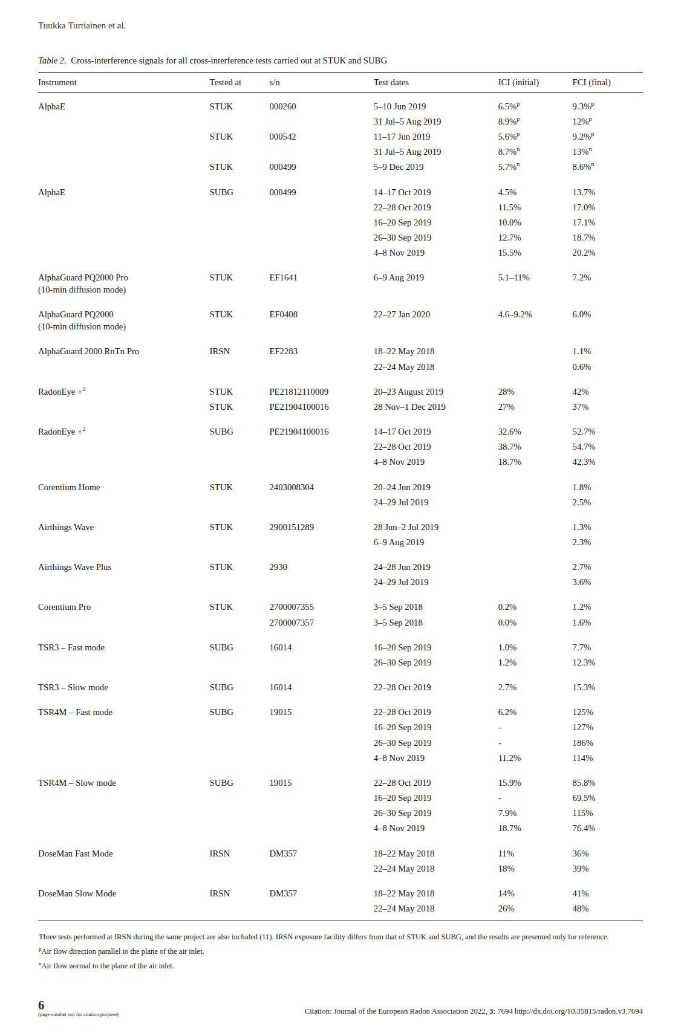Tuukka Turtiainen et al.
Table 2. Cross-interference signals for all cross-interference tests carried out at STUK and SUBG
| Instrument | Tested at | s/n | Test dates | ICI (initial) | FCI (final) |
| --- | --- | --- | --- | --- | --- |
| AlphaE | STUK | 000260 | 5–10 Jun 2019 | 6.5% p | 9.3% p |
| | | | 31 Jul–5 Aug 2019 | 8.9% p | 12% p |
| | STUK | 000542 | 11–17 Jun 2019 | 5.6% p | 9.2% p |
| | | | 31 Jul–5 Aug 2019 | 8.7% n | 13% n |
| | STUK | 000499 | 5–9 Dec 2019 | 5.7% n | 8.6% n |
| AlphaE | SUBG | 000499 | 14–17 Oct 2019 | 4.5% | 13.7% |
| | | | 22–28 Oct 2019 | 11.5% | 17.0% |
| | | | 16–20 Sep 2019 | 10.0% | 17.1% |
| | | | 26–30 Sep 2019 | 12.7% | 18.7% |
| | | | 4–8 Nov 2019 | 15.5% | 20.2% |
| AlphaGuard PQ2000 Pro (10-min diffusion mode) | STUK | EF1641 | 6–9 Aug 2019 | 5.1–11% | 7.2% |
| AlphaGuard PQ2000 (10-min diffusion mode) | STUK | EF0408 | 22–27 Jan 2020 | 4.6–9.2% | 6.0% |
| AlphaGuard 2000 RnTn Pro | IRSN | EF2283 | 18–22 May 2018 | | 1.1% |
| | | | 22–24 May 2018 | | 0.6% |
| RadonEye + 2 | STUK | PE21812110009 | 20–23 August 2019 | 28% | 42% |
| | STUK | PE21904100016 | 28 Nov–1 Dec 2019 | 27% | 37% |
| RadonEye + 2 | SUBG | PE21904100016 | 14–17 Oct 2019 | 32.6% | 52.7% |
| | | | 22–28 Oct 2019 | 38.7% | 54.7% |
| | | | 4–8 Nov 2019 | 18.7% | 42.3% |
| Corentium Home | STUK | 2403008304 | 20–24 Jun 2019 | | 1.8% |
| | | | 24–29 Jul 2019 | | 2.5% |
| Airthings Wave | STUK | 2900151289 | 28 Jun–2 Jul 2019 | | 1.3% |
| | | | 6–9 Aug 2019 | | 2.3% |
| Airthings Wave Plus | STUK | 2930 | 24–28 Jun 2019 | | 2.7% |
| | | | 24–29 Jul 2019 | | 3.6% |
| Corentium Pro | STUK | 2700007355 | 3–5 Sep 2018 | 0.2% | 1.2% |
| | | 2700007357 | 3–5 Sep 2018 | 0.0% | 1.6% |
| TSR3 – Fast mode | SUBG | 16014 | 16–20 Sep 2019 | 1.0% | 7.7% |
| | | | 26–30 Sep 2019 | 1.2% | 12.3% |
| TSR3 – Slow mode | SUBG | 16014 | 22–28 Oct 2019 | 2.7% | 15.3% |
| TSR4M – Fast mode | SUBG | 19015 | 22–28 Oct 2019 | 6.2% | 125% |
| | | | 16–20 Sep 2019 | - | 127% |
| | | | 26–30 Sep 2019 | - | 186% |
| | | | 4–8 Nov 2019 | 11.2% | 114% |
| TSR4M – Slow mode | SUBG | 19015 | 22–28 Oct 2019 | 15.9% | 85.8% |
| | | | 16–20 Sep 2019 | - | 69.5% |
| | | | 26–30 Sep 2019 | 7.9% | 115% |
| | | | 4–8 Nov 2019 | 18.7% | 76.4% |
| DoseMan Fast Mode | IRSN | DM357 | 18–22 May 2018 | 11% | 36% |
| | | | 22–24 May 2018 | 18% | 39% |
| DoseMan Slow Mode | IRSN | DM357 | 18–22 May 2018 | 14% | 41% |
| | | | 22–24 May 2018 | 26% | 48% |
| Three tests performed at IRSN during the same project are also included (11). IRSN exposure facility differs from that of STUK and SUBG, and the results are presented only for reference. p Air flow direction parallel to the plane of the air inlet. n Air flow normal to the plane of the air inlet. |
6(page number not for citation purpose)
Citation: Journal of the European Radon Association 2022, 3: 7694 http://dx.doi.org/10.35815/radon.v3.7694